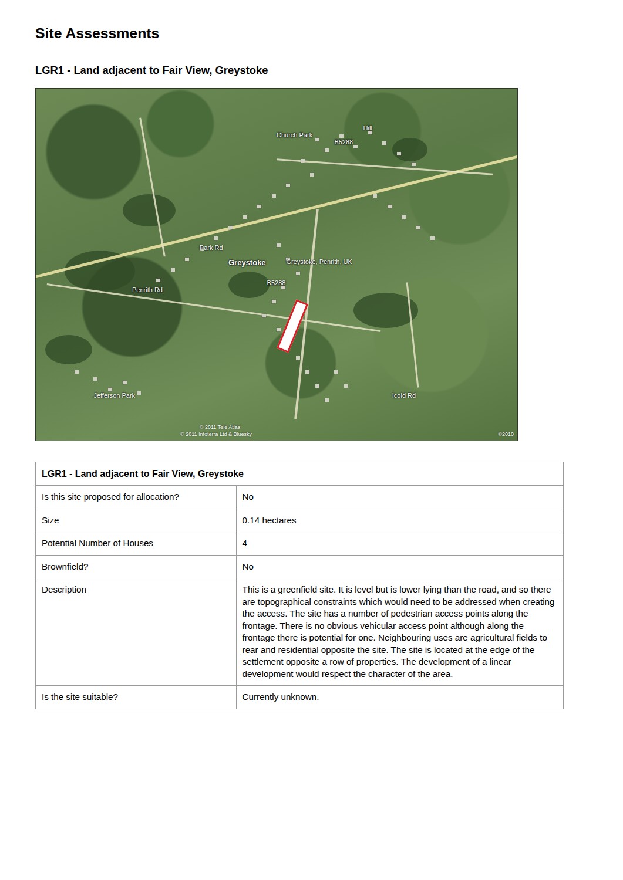Site Assessments
LGR1 - Land adjacent to Fair View, Greystoke
Park Rd
Penrith Rd
Greystoke
Greystoke, Penrith, UK
B5288
B5288
Church Park
Hill
Jefferson Park
Icold Rd
© 2011 Infoterra Ltd & Bluesky
© 2011 Tele Atlas
©2010
| LGR1 - Land adjacent to Fair View, Greystoke |
| --- |
| Is this site proposed for allocation? | No |
| Size | 0.14 hectares |
| Potential Number of Houses | 4 |
| Brownfield? | No |
| Description | This is a greenfield site. It is level but is lower lying than the road, and so there are topographical constraints which would need to be addressed when creating the access. The site has a number of pedestrian access points along the frontage. There is no obvious vehicular access point although along the frontage there is potential for one. Neighbouring uses are agricultural fields to rear and residential opposite the site. The site is located at the edge of the settlement opposite a row of properties. The development of a linear development would respect the character of the area. |
| Is the site suitable? | Currently unknown. |